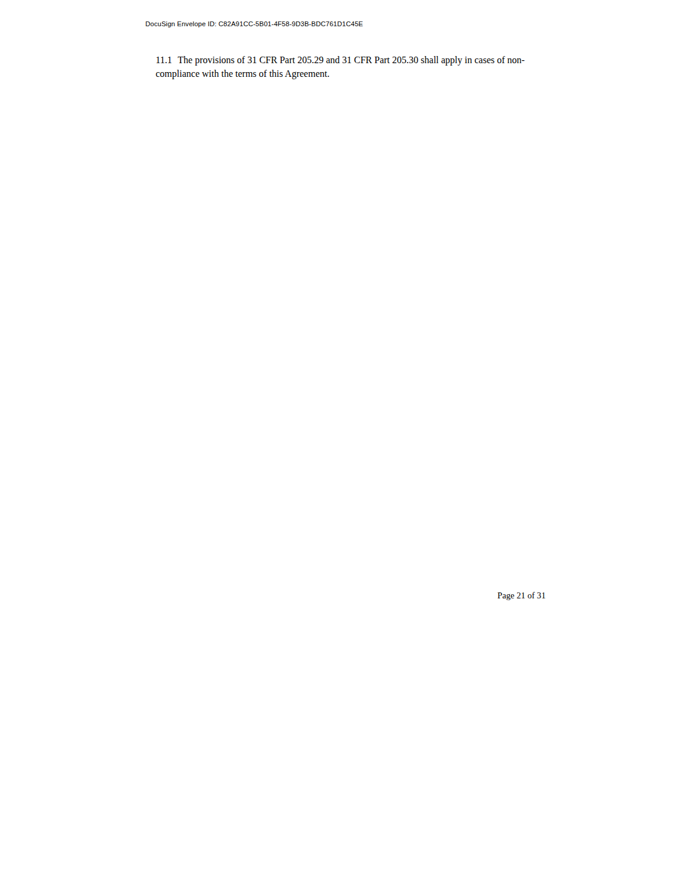DocuSign Envelope ID: C82A91CC-5B01-4F58-9D3B-BDC761D1C45E
11.1 The provisions of 31 CFR Part 205.29 and 31 CFR Part 205.30 shall apply in cases of non-compliance with the terms of this Agreement.
Page 21 of 31